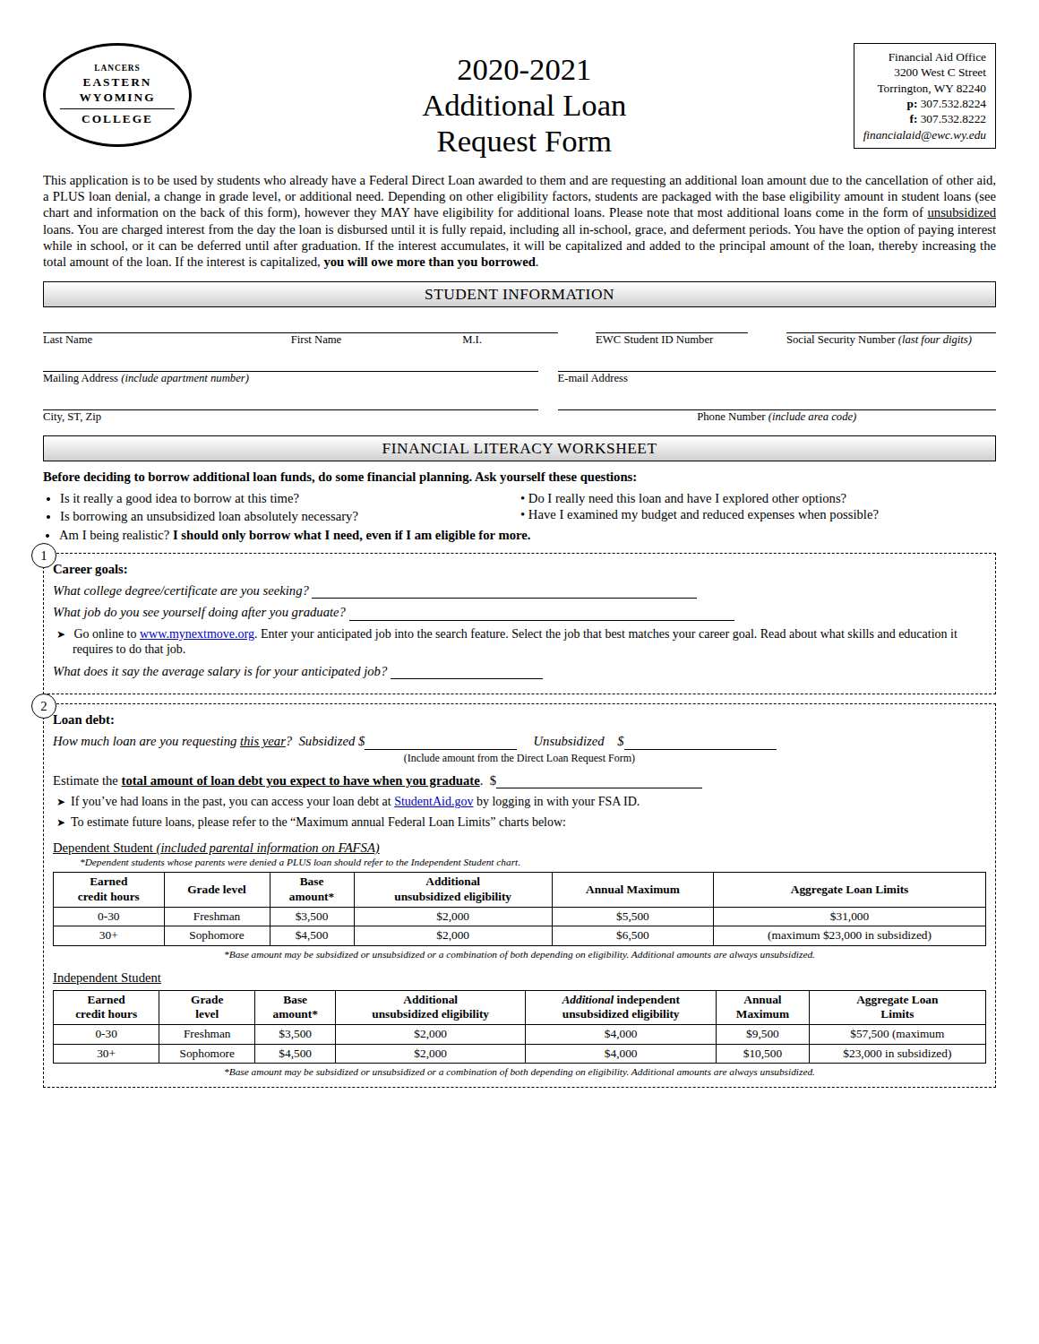LANCERS
EASTERN
WYOMING
COLLEGE
2020-2021
Additional Loan
Request Form
Financial Aid Office
3200 West C Street
Torrington, WY 82240
p: 307.532.8224
f: 307.532.8222
financialaid@ewc.wy.edu
This application is to be used by students who already have a Federal Direct Loan awarded to them and are requesting an additional loan amount due to the cancellation of other aid, a PLUS loan denial, a change in grade level, or additional need. Depending on other eligibility factors, students are packaged with the base eligibility amount in student loans (see chart and information on the back of this form), however they MAY have eligibility for additional loans. Please note that most additional loans come in the form of unsubsidized loans. You are charged interest from the day the loan is disbursed until it is fully repaid, including all in-school, grace, and deferment periods. You have the option of paying interest while in school, or it can be deferred until after graduation. If the interest accumulates, it will be capitalized and added to the principal amount of the loan, thereby increasing the total amount of the loan. If the interest is capitalized, you will owe more than you borrowed.
STUDENT INFORMATION
| Last Name | First Name | M.I. | | EWC Student ID Number | | Social Security Number (last four digits) |
| Mailing Address (include apartment number) | | E-mail Address |
| City, ST, Zip | | Phone Number (include area code) |
FINANCIAL LITERACY WORKSHEET
Before deciding to borrow additional loan funds, do some financial planning. Ask yourself these questions:
| Is it really a good idea to borrow at this time? Is borrowing an unsubsidized loan absolutely necessary? | • Do I really need this loan and have I explored other options? • Have I examined my budget and reduced expenses when possible? |
Am I being realistic? I should only borrow what I need, even if I am eligible for more.
1
Career goals:
What college degree/certificate are you seeking?
What job do you see yourself doing after you graduate?
Go online to www.mynextmove.org. Enter your anticipated job into the search feature. Select the job that best matches your career goal. Read about what skills and education it requires to do that job.
What does it say the average salary is for your anticipated job?
2
Loan debt:
How much loan are you requesting this year? Subsidized $ Unsubsidized $
(Include amount from the Direct Loan Request Form)
Estimate the total amount of loan debt you expect to have when you graduate. $
If you’ve had loans in the past, you can access your loan debt at StudentAid.gov by logging in with your FSA ID.
To estimate future loans, please refer to the “Maximum annual Federal Loan Limits” charts below:
Dependent Student (included parental information on FAFSA)
*Dependent students whose parents were denied a PLUS loan should refer to the Independent Student chart.
| Earned credit hours | Grade level | Base amount* | Additional unsubsidized eligibility | Annual Maximum | Aggregate Loan Limits |
| --- | --- | --- | --- | --- | --- |
| 0-30 | Freshman | $3,500 | $2,000 | $5,500 | $31,000 |
| 30+ | Sophomore | $4,500 | $2,000 | $6,500 | (maximum $23,000 in subsidized) |
*Base amount may be subsidized or unsubsidized or a combination of both depending on eligibility. Additional amounts are always unsubsidized.
Independent Student
| Earned credit hours | Grade level | Base amount* | Additional unsubsidized eligibility | Additional independent unsubsidized eligibility | Annual Maximum | Aggregate Loan Limits |
| --- | --- | --- | --- | --- | --- | --- |
| 0-30 | Freshman | $3,500 | $2,000 | $4,000 | $9,500 | $57,500 (maximum |
| 30+ | Sophomore | $4,500 | $2,000 | $4,000 | $10,500 | $23,000 in subsidized) |
*Base amount may be subsidized or unsubsidized or a combination of both depending on eligibility. Additional amounts are always unsubsidized.